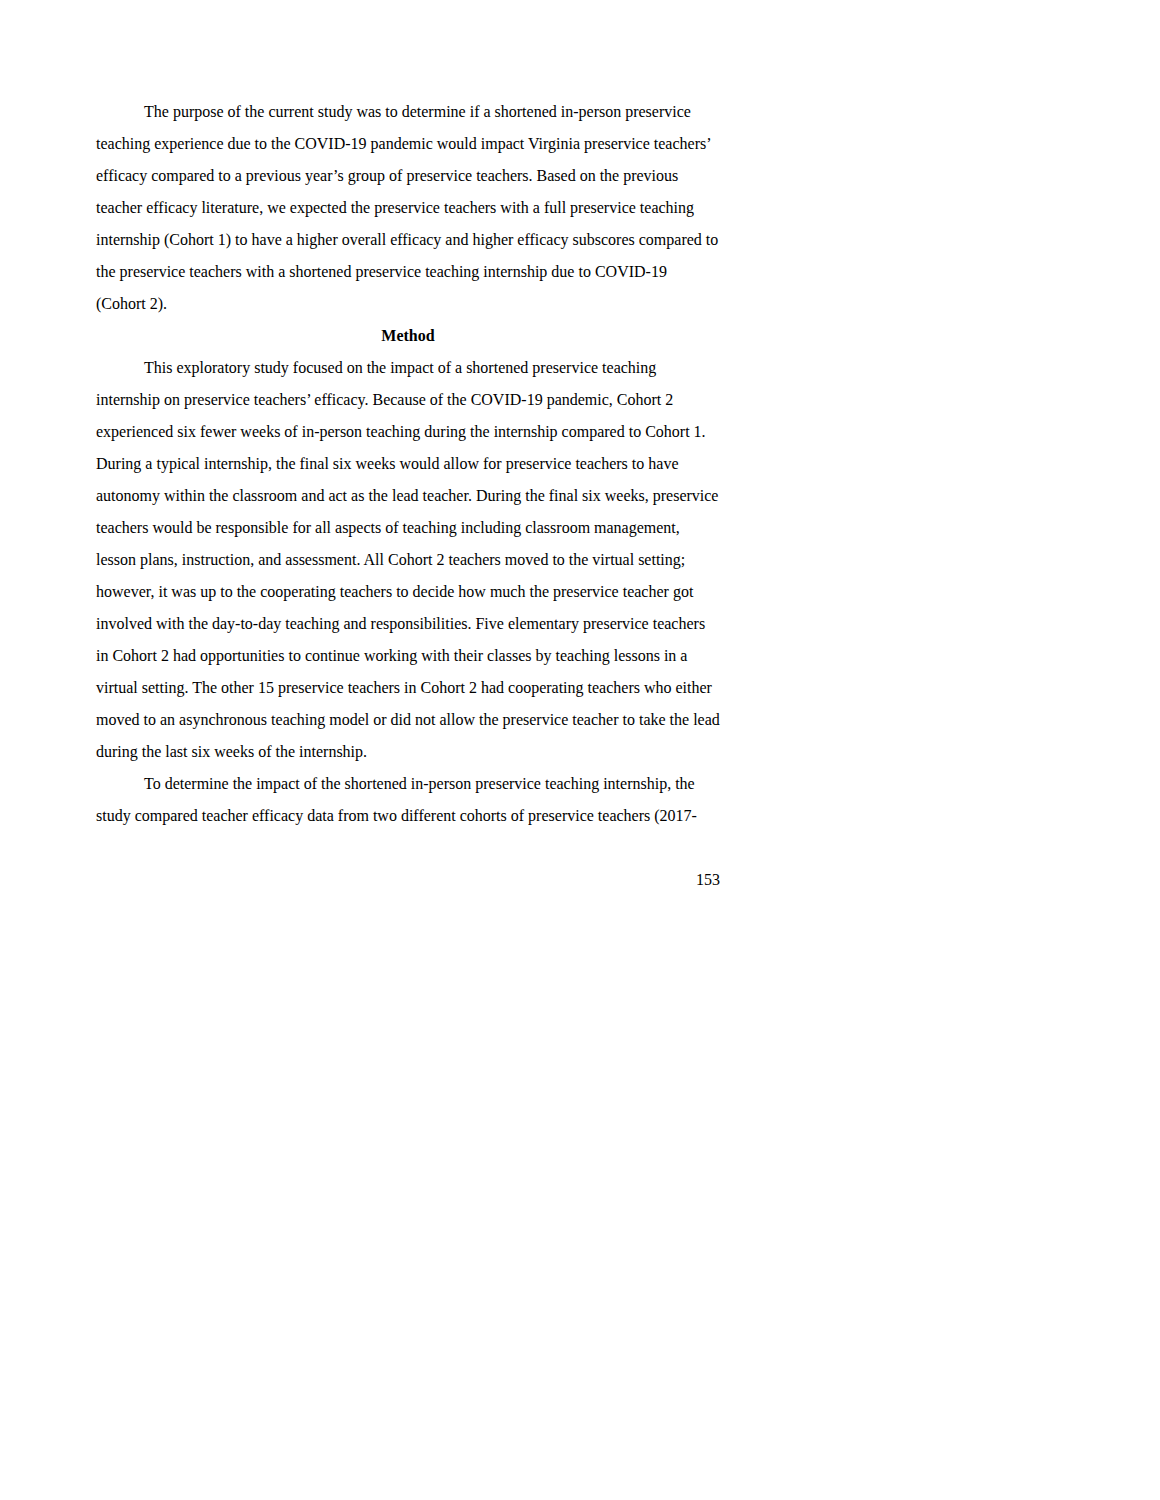The purpose of the current study was to determine if a shortened in-person preservice teaching experience due to the COVID-19 pandemic would impact Virginia preservice teachers’ efficacy compared to a previous year’s group of preservice teachers. Based on the previous teacher efficacy literature, we expected the preservice teachers with a full preservice teaching internship (Cohort 1) to have a higher overall efficacy and higher efficacy subscores compared to the preservice teachers with a shortened preservice teaching internship due to COVID-19 (Cohort 2).
Method
This exploratory study focused on the impact of a shortened preservice teaching internship on preservice teachers’ efficacy. Because of the COVID-19 pandemic, Cohort 2 experienced six fewer weeks of in-person teaching during the internship compared to Cohort 1. During a typical internship, the final six weeks would allow for preservice teachers to have autonomy within the classroom and act as the lead teacher. During the final six weeks, preservice teachers would be responsible for all aspects of teaching including classroom management, lesson plans, instruction, and assessment. All Cohort 2 teachers moved to the virtual setting; however, it was up to the cooperating teachers to decide how much the preservice teacher got involved with the day-to-day teaching and responsibilities. Five elementary preservice teachers in Cohort 2 had opportunities to continue working with their classes by teaching lessons in a virtual setting. The other 15 preservice teachers in Cohort 2 had cooperating teachers who either moved to an asynchronous teaching model or did not allow the preservice teacher to take the lead during the last six weeks of the internship.
To determine the impact of the shortened in-person preservice teaching internship, the study compared teacher efficacy data from two different cohorts of preservice teachers (2017-
153